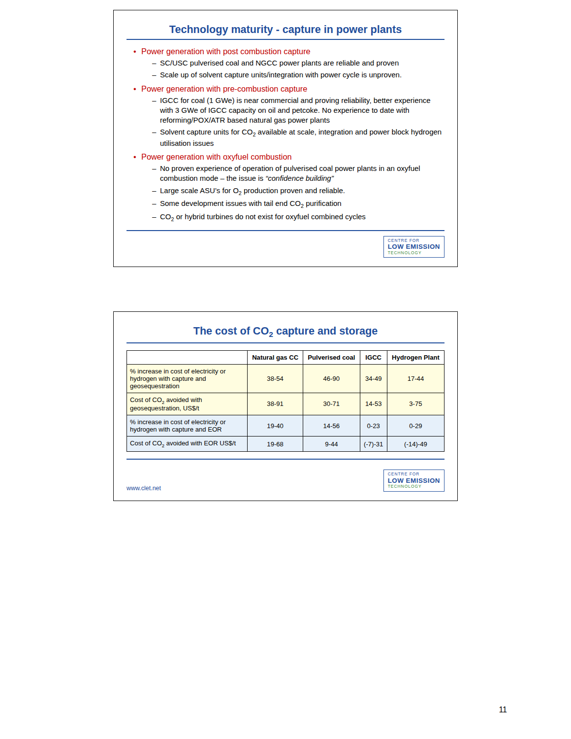Technology maturity - capture in power plants
Power generation with post combustion capture
SC/USC pulverised coal and NGCC power plants are reliable and proven
Scale up of solvent capture units/integration with power cycle is unproven.
Power generation with pre-combustion capture
IGCC for coal (1 GWe) is near commercial and proving reliability, better experience with 3 GWe of IGCC capacity on oil and petcoke. No experience to date with reforming/POX/ATR based natural gas power plants
Solvent capture units for CO2 available at scale, integration and power block hydrogen utilisation issues
Power generation with oxyfuel combustion
No proven experience of operation of pulverised coal power plants in an oxyfuel combustion mode – the issue is “confidence building”
Large scale ASU’s for O2 production proven and reliable.
Some development issues with tail end CO2 purification
CO2 or hybrid turbines do not exist for oxyfuel combined cycles
CENTRE FOR
LOW EMISSION
TECHNOLOGY
The cost of CO2 capture and storage
| | Natural gas CC | Pulverised coal | IGCC | Hydrogen Plant |
| --- | --- | --- | --- | --- |
| % increase in cost of electricity or hydrogen with capture and geosequestration | 38-54 | 46-90 | 34-49 | 17-44 |
| Cost of CO 2 avoided with geosequestration, US$/t | 38-91 | 30-71 | 14-53 | 3-75 |
| % increase in cost of electricity or hydrogen with capture and EOR | 19-40 | 14-56 | 0-23 | 0-29 |
| Cost of CO 2 avoided with EOR US$/t | 19-68 | 9-44 | (-7)-31 | (-14)-49 |
www.clet.net
CENTRE FOR
LOW EMISSION
TECHNOLOGY
11